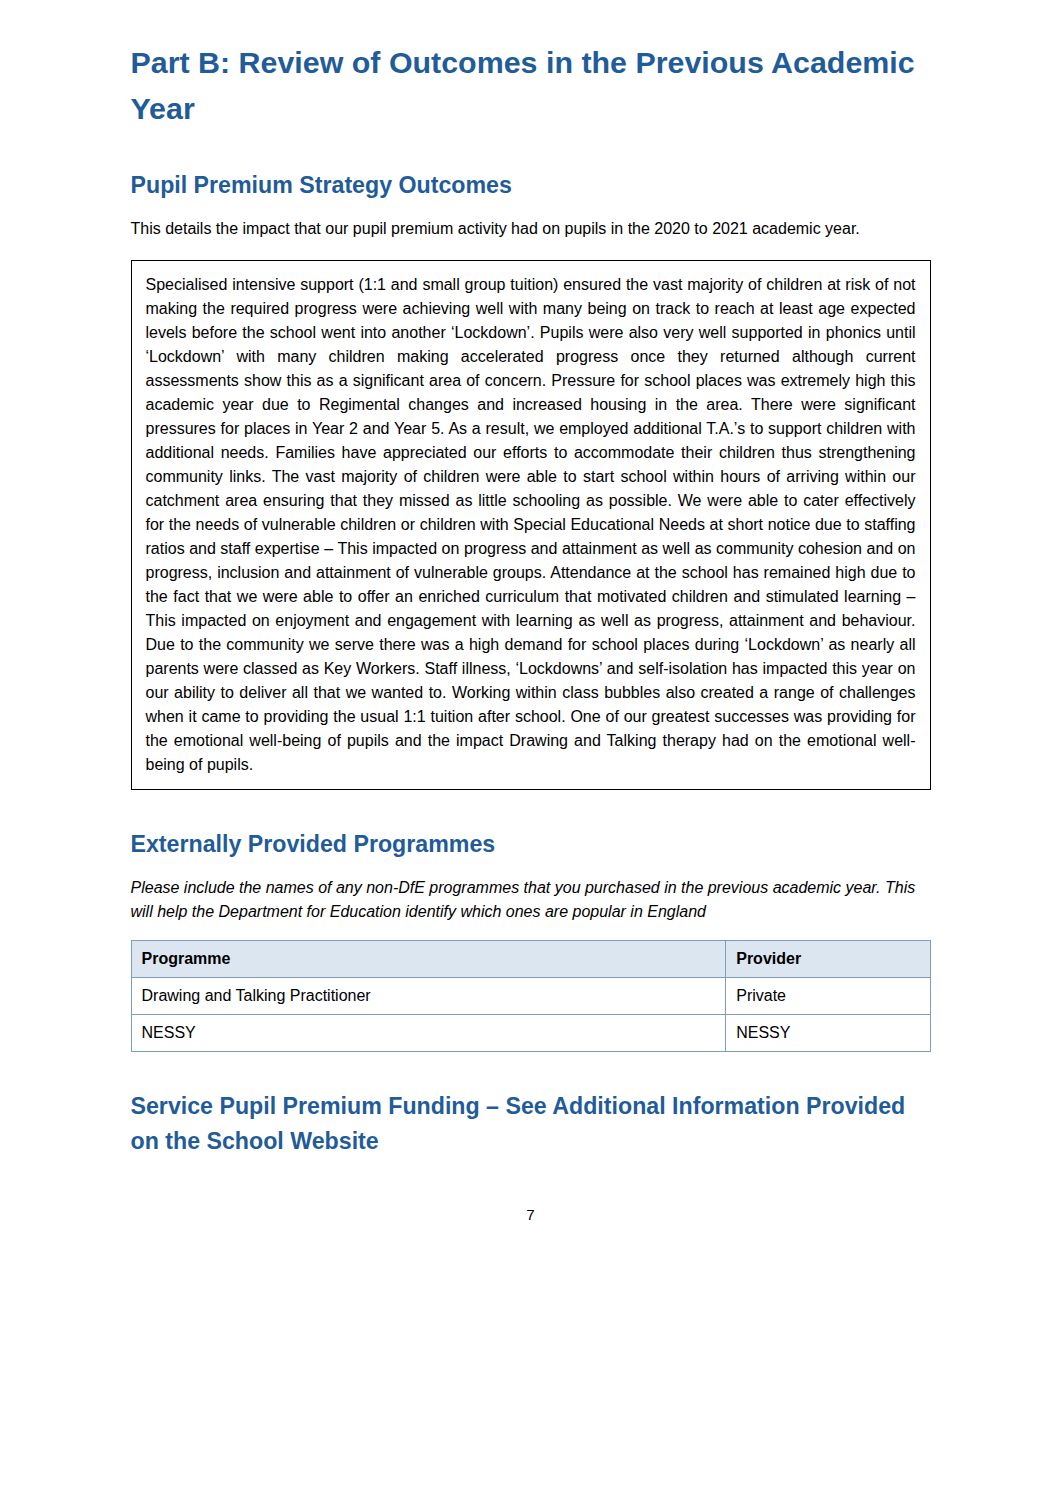Part B: Review of Outcomes in the Previous Academic Year
Pupil Premium Strategy Outcomes
This details the impact that our pupil premium activity had on pupils in the 2020 to 2021 academic year.
Specialised intensive support (1:1 and small group tuition) ensured the vast majority of children at risk of not making the required progress were achieving well with many being on track to reach at least age expected levels before the school went into another ‘Lockdown’. Pupils were also very well supported in phonics until ‘Lockdown’ with many children making accelerated progress once they returned although current assessments show this as a significant area of concern. Pressure for school places was extremely high this academic year due to Regimental changes and increased housing in the area. There were significant pressures for places in Year 2 and Year 5. As a result, we employed additional T.A.’s to support children with additional needs. Families have appreciated our efforts to accommodate their children thus strengthening community links. The vast majority of children were able to start school within hours of arriving within our catchment area ensuring that they missed as little schooling as possible. We were able to cater effectively for the needs of vulnerable children or children with Special Educational Needs at short notice due to staffing ratios and staff expertise – This impacted on progress and attainment as well as community cohesion and on progress, inclusion and attainment of vulnerable groups. Attendance at the school has remained high due to the fact that we were able to offer an enriched curriculum that motivated children and stimulated learning – This impacted on enjoyment and engagement with learning as well as progress, attainment and behaviour. Due to the community we serve there was a high demand for school places during ‘Lockdown’ as nearly all parents were classed as Key Workers. Staff illness, ‘Lockdowns’ and self-isolation has impacted this year on our ability to deliver all that we wanted to. Working within class bubbles also created a range of challenges when it came to providing the usual 1:1 tuition after school. One of our greatest successes was providing for the emotional well-being of pupils and the impact Drawing and Talking therapy had on the emotional well-being of pupils.
Externally Provided Programmes
Please include the names of any non-DfE programmes that you purchased in the previous academic year. This will help the Department for Education identify which ones are popular in England
| Programme | Provider |
| --- | --- |
| Drawing and Talking Practitioner | Private |
| NESSY | NESSY |
Service Pupil Premium Funding – See Additional Information Provided on the School Website
7